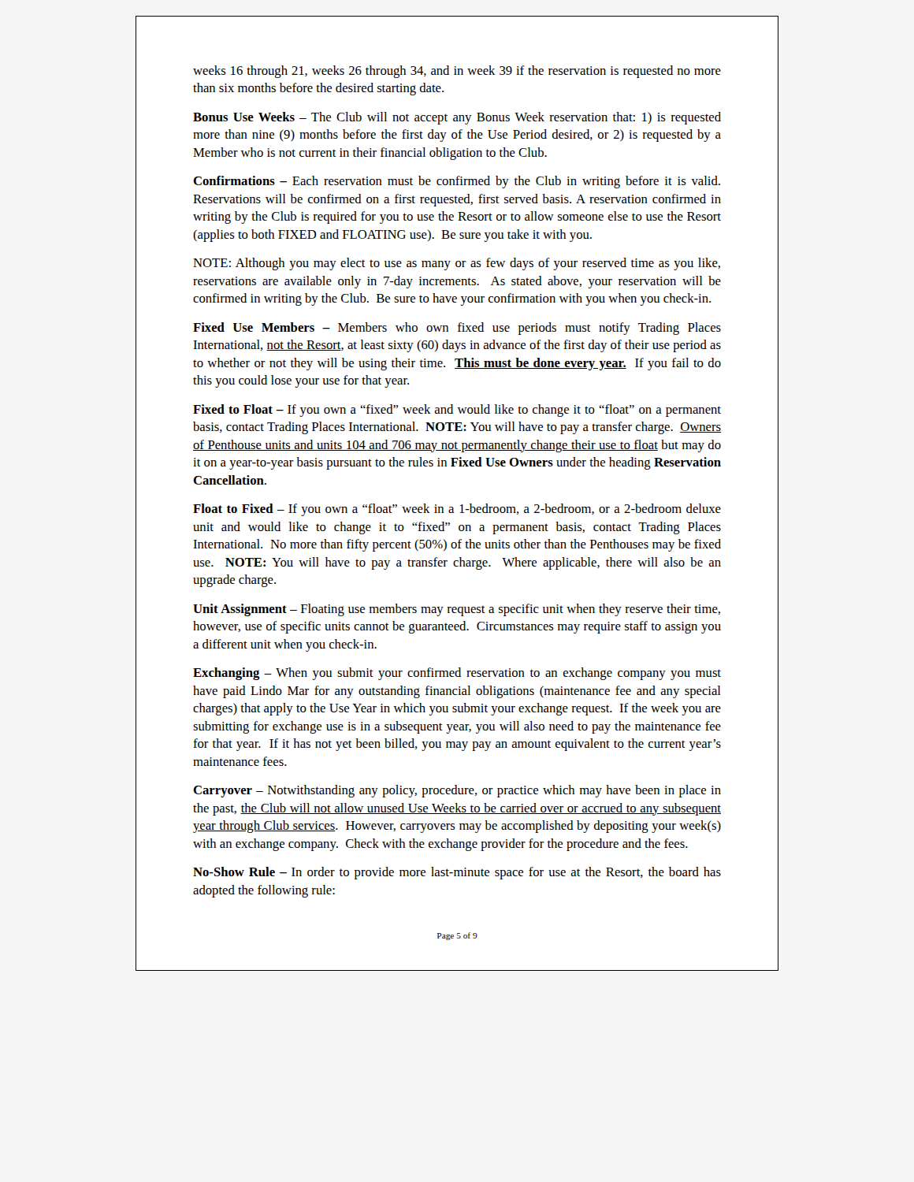weeks 16 through 21, weeks 26 through 34, and in week 39 if the reservation is requested no more than six months before the desired starting date.
Bonus Use Weeks – The Club will not accept any Bonus Week reservation that: 1) is requested more than nine (9) months before the first day of the Use Period desired, or 2) is requested by a Member who is not current in their financial obligation to the Club.
Confirmations – Each reservation must be confirmed by the Club in writing before it is valid. Reservations will be confirmed on a first requested, first served basis. A reservation confirmed in writing by the Club is required for you to use the Resort or to allow someone else to use the Resort (applies to both FIXED and FLOATING use). Be sure you take it with you.
NOTE: Although you may elect to use as many or as few days of your reserved time as you like, reservations are available only in 7-day increments. As stated above, your reservation will be confirmed in writing by the Club. Be sure to have your confirmation with you when you check-in.
Fixed Use Members – Members who own fixed use periods must notify Trading Places International, not the Resort, at least sixty (60) days in advance of the first day of their use period as to whether or not they will be using their time. This must be done every year. If you fail to do this you could lose your use for that year.
Fixed to Float – If you own a “fixed” week and would like to change it to “float” on a permanent basis, contact Trading Places International. NOTE: You will have to pay a transfer charge. Owners of Penthouse units and units 104 and 706 may not permanently change their use to float but may do it on a year-to-year basis pursuant to the rules in Fixed Use Owners under the heading Reservation Cancellation.
Float to Fixed – If you own a “float” week in a 1-bedroom, a 2-bedroom, or a 2-bedroom deluxe unit and would like to change it to “fixed” on a permanent basis, contact Trading Places International. No more than fifty percent (50%) of the units other than the Penthouses may be fixed use. NOTE: You will have to pay a transfer charge. Where applicable, there will also be an upgrade charge.
Unit Assignment – Floating use members may request a specific unit when they reserve their time, however, use of specific units cannot be guaranteed. Circumstances may require staff to assign you a different unit when you check-in.
Exchanging – When you submit your confirmed reservation to an exchange company you must have paid Lindo Mar for any outstanding financial obligations (maintenance fee and any special charges) that apply to the Use Year in which you submit your exchange request. If the week you are submitting for exchange use is in a subsequent year, you will also need to pay the maintenance fee for that year. If it has not yet been billed, you may pay an amount equivalent to the current year’s maintenance fees.
Carryover – Notwithstanding any policy, procedure, or practice which may have been in place in the past, the Club will not allow unused Use Weeks to be carried over or accrued to any subsequent year through Club services. However, carryovers may be accomplished by depositing your week(s) with an exchange company. Check with the exchange provider for the procedure and the fees.
No-Show Rule – In order to provide more last-minute space for use at the Resort, the board has adopted the following rule:
Page 5 of 9